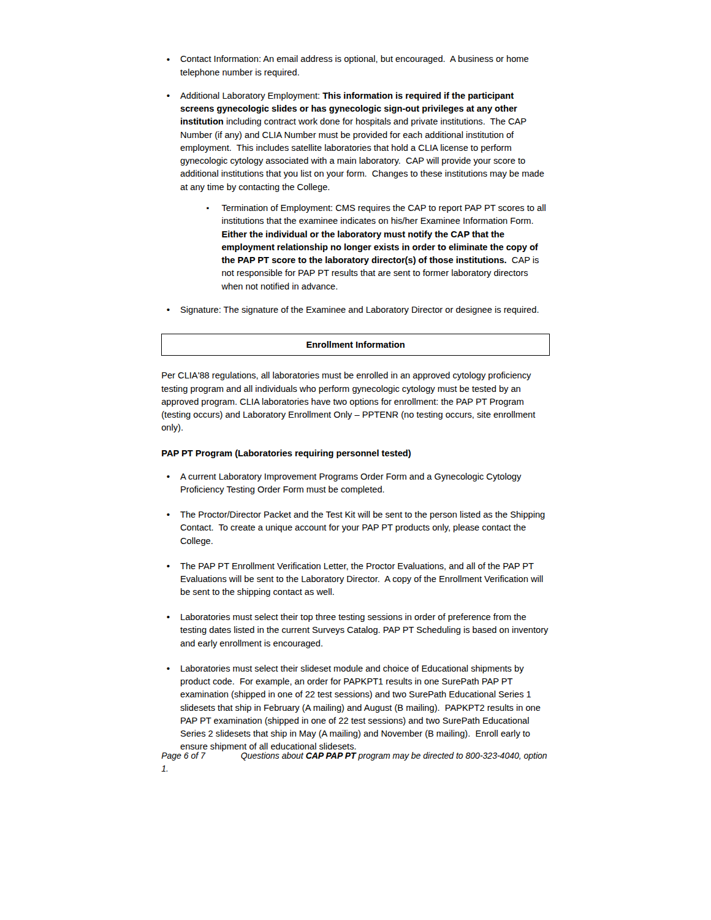Contact Information: An email address is optional, but encouraged. A business or home telephone number is required.
Additional Laboratory Employment: This information is required if the participant screens gynecologic slides or has gynecologic sign-out privileges at any other institution including contract work done for hospitals and private institutions. The CAP Number (if any) and CLIA Number must be provided for each additional institution of employment. This includes satellite laboratories that hold a CLIA license to perform gynecologic cytology associated with a main laboratory. CAP will provide your score to additional institutions that you list on your form. Changes to these institutions may be made at any time by contacting the College.
Termination of Employment: CMS requires the CAP to report PAP PT scores to all institutions that the examinee indicates on his/her Examinee Information Form. Either the individual or the laboratory must notify the CAP that the employment relationship no longer exists in order to eliminate the copy of the PAP PT score to the laboratory director(s) of those institutions. CAP is not responsible for PAP PT results that are sent to former laboratory directors when not notified in advance.
Signature: The signature of the Examinee and Laboratory Director or designee is required.
Enrollment Information
Per CLIA'88 regulations, all laboratories must be enrolled in an approved cytology proficiency testing program and all individuals who perform gynecologic cytology must be tested by an approved program. CLIA laboratories have two options for enrollment: the PAP PT Program (testing occurs) and Laboratory Enrollment Only – PPTENR (no testing occurs, site enrollment only).
PAP PT Program (Laboratories requiring personnel tested)
A current Laboratory Improvement Programs Order Form and a Gynecologic Cytology Proficiency Testing Order Form must be completed.
The Proctor/Director Packet and the Test Kit will be sent to the person listed as the Shipping Contact. To create a unique account for your PAP PT products only, please contact the College.
The PAP PT Enrollment Verification Letter, the Proctor Evaluations, and all of the PAP PT Evaluations will be sent to the Laboratory Director. A copy of the Enrollment Verification will be sent to the shipping contact as well.
Laboratories must select their top three testing sessions in order of preference from the testing dates listed in the current Surveys Catalog. PAP PT Scheduling is based on inventory and early enrollment is encouraged.
Laboratories must select their slideset module and choice of Educational shipments by product code. For example, an order for PAPKPT1 results in one SurePath PAP PT examination (shipped in one of 22 test sessions) and two SurePath Educational Series 1 slidesets that ship in February (A mailing) and August (B mailing). PAPKPT2 results in one PAP PT examination (shipped in one of 22 test sessions) and two SurePath Educational Series 2 slidesets that ship in May (A mailing) and November (B mailing). Enroll early to ensure shipment of all educational slidesets.
Page 6 of 7 Questions about CAP PAP PT program may be directed to 800-323-4040, option 1.